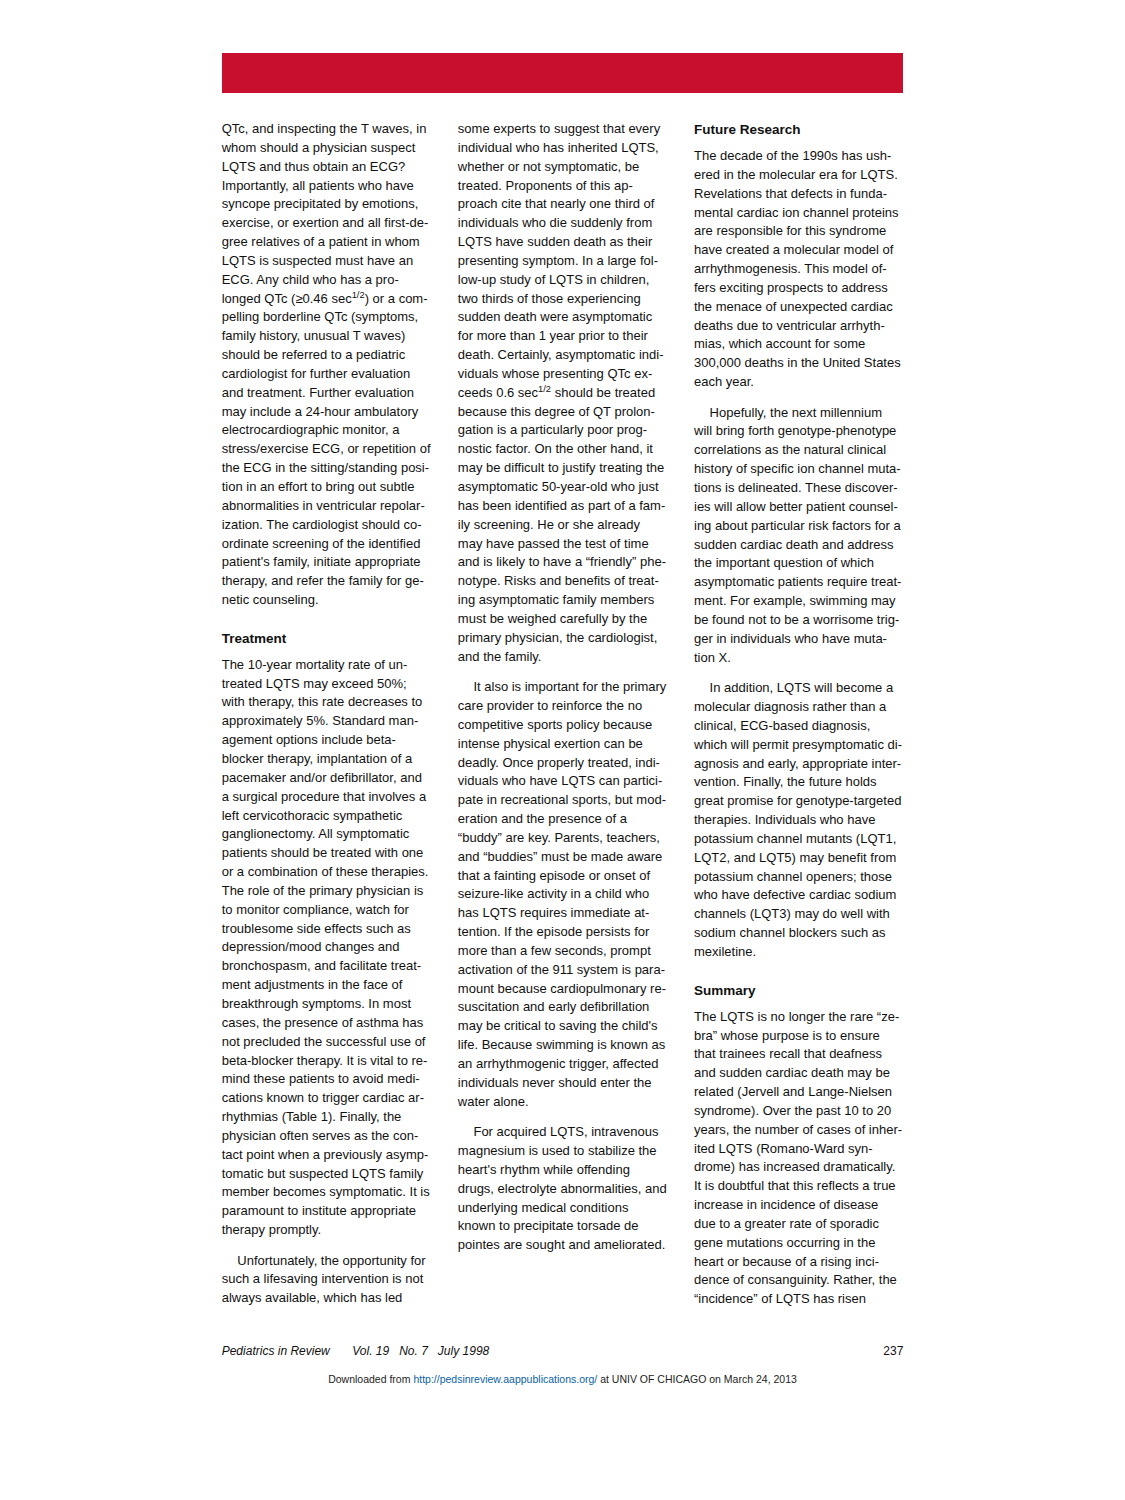QTc, and inspecting the T waves, in whom should a physician suspect LQTS and thus obtain an ECG? Importantly, all patients who have syncope precipitated by emotions, exercise, or exertion and all first-degree relatives of a patient in whom LQTS is suspected must have an ECG. Any child who has a prolonged QTc (≥0.46 sec1/2) or a compelling borderline QTc (symptoms, family history, unusual T waves) should be referred to a pediatric cardiologist for further evaluation and treatment. Further evaluation may include a 24-hour ambulatory electrocardiographic monitor, a stress/exercise ECG, or repetition of the ECG in the sitting/standing position in an effort to bring out subtle abnormalities in ventricular repolarization. The cardiologist should coordinate screening of the identified patient's family, initiate appropriate therapy, and refer the family for genetic counseling.
Treatment
The 10-year mortality rate of untreated LQTS may exceed 50%; with therapy, this rate decreases to approximately 5%. Standard management options include beta-blocker therapy, implantation of a pacemaker and/or defibrillator, and a surgical procedure that involves a left cervicothoracic sympathetic ganglionectomy. All symptomatic patients should be treated with one or a combination of these therapies. The role of the primary physician is to monitor compliance, watch for troublesome side effects such as depression/mood changes and bronchospasm, and facilitate treatment adjustments in the face of breakthrough symptoms. In most cases, the presence of asthma has not precluded the successful use of beta-blocker therapy. It is vital to remind these patients to avoid medications known to trigger cardiac arrhythmias (Table 1). Finally, the physician often serves as the contact point when a previously asymptomatic but suspected LQTS family member becomes symptomatic. It is paramount to institute appropriate therapy promptly.
Unfortunately, the opportunity for such a lifesaving intervention is not always available, which has led some experts to suggest that every individual who has inherited LQTS, whether or not symptomatic, be treated. Proponents of this approach cite that nearly one third of individuals who die suddenly from LQTS have sudden death as their presenting symptom. In a large follow-up study of LQTS in children, two thirds of those experiencing sudden death were asymptomatic for more than 1 year prior to their death. Certainly, asymptomatic individuals whose presenting QTc exceeds 0.6 sec1/2 should be treated because this degree of QT prolongation is a particularly poor prognostic factor. On the other hand, it may be difficult to justify treating the asymptomatic 50-year-old who just has been identified as part of a family screening. He or she already may have passed the test of time and is likely to have a “friendly” phenotype. Risks and benefits of treating asymptomatic family members must be weighed carefully by the primary physician, the cardiologist, and the family.
It also is important for the primary care provider to reinforce the no competitive sports policy because intense physical exertion can be deadly. Once properly treated, individuals who have LQTS can participate in recreational sports, but moderation and the presence of a “buddy” are key. Parents, teachers, and “buddies” must be made aware that a fainting episode or onset of seizure-like activity in a child who has LQTS requires immediate attention. If the episode persists for more than a few seconds, prompt activation of the 911 system is paramount because cardiopulmonary resuscitation and early defibrillation may be critical to saving the child's life. Because swimming is known as an arrhythmogenic trigger, affected individuals never should enter the water alone.
For acquired LQTS, intravenous magnesium is used to stabilize the heart's rhythm while offending drugs, electrolyte abnormalities, and underlying medical conditions known to precipitate torsade de pointes are sought and ameliorated.
Future Research
The decade of the 1990s has ushered in the molecular era for LQTS. Revelations that defects in fundamental cardiac ion channel proteins are responsible for this syndrome have created a molecular model of arrhythmogenesis. This model offers exciting prospects to address the menace of unexpected cardiac deaths due to ventricular arrhythmias, which account for some 300,000 deaths in the United States each year.
Hopefully, the next millennium will bring forth genotype-phenotype correlations as the natural clinical history of specific ion channel mutations is delineated. These discoveries will allow better patient counseling about particular risk factors for a sudden cardiac death and address the important question of which asymptomatic patients require treatment. For example, swimming may be found not to be a worrisome trigger in individuals who have mutation X.
In addition, LQTS will become a molecular diagnosis rather than a clinical, ECG-based diagnosis, which will permit presymptomatic diagnosis and early, appropriate intervention. Finally, the future holds great promise for genotype-targeted therapies. Individuals who have potassium channel mutants (LQT1, LQT2, and LQT5) may benefit from potassium channel openers; those who have defective cardiac sodium channels (LQT3) may do well with sodium channel blockers such as mexiletine.
Summary
The LQTS is no longer the rare “zebra” whose purpose is to ensure that trainees recall that deafness and sudden cardiac death may be related (Jervell and Lange-Nielsen syndrome). Over the past 10 to 20 years, the number of cases of inherited LQTS (Romano-Ward syndrome) has increased dramatically. It is doubtful that this reflects a true increase in incidence of disease due to a greater rate of sporadic gene mutations occurring in the heart or because of a rising incidence of consanguinity. Rather, the “incidence” of LQTS has risen
Pediatrics in Review Vol. 19 No. 7 July 1998
237
Downloaded from http://pedsinreview.aappublications.org/ at UNIV OF CHICAGO on March 24, 2013